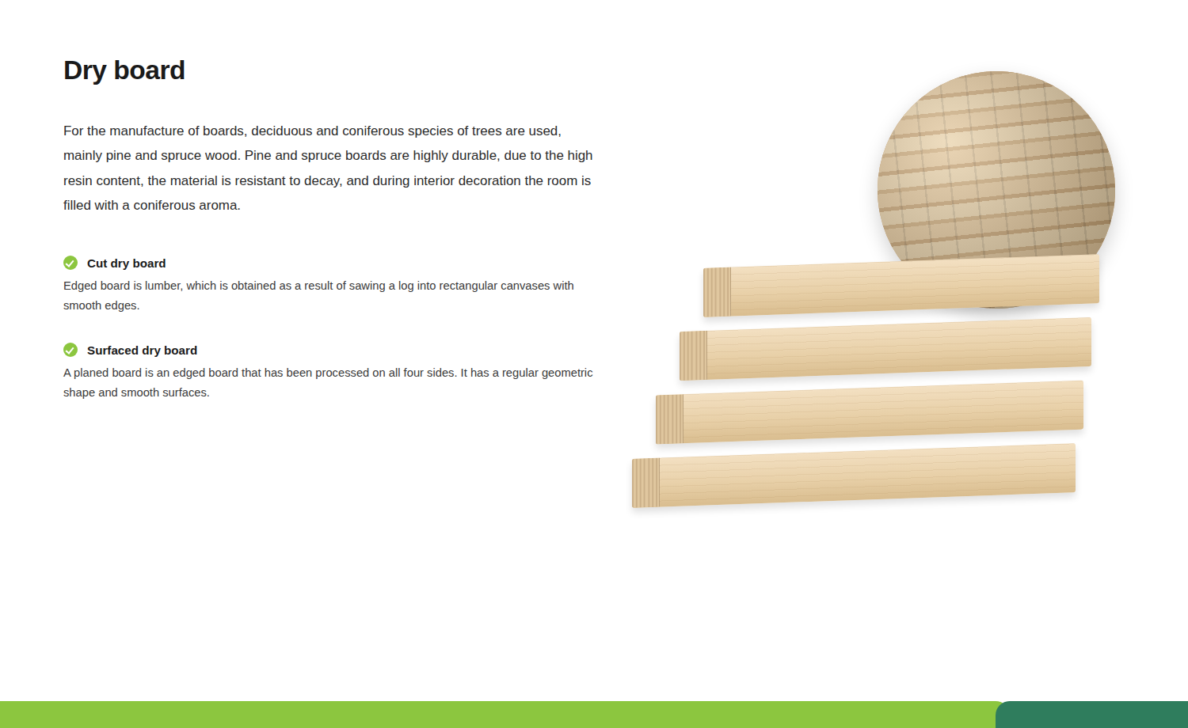Dry board
For the manufacture of boards, deciduous and coniferous species of trees are used, mainly pine and spruce wood. Pine and spruce boards are highly durable, due to the high resin content, the material is resistant to decay, and during interior decoration the room is filled with a coniferous aroma.
Cut dry board
Edged board is lumber, which is obtained as a result of sawing a log into rectangular canvases with smooth edges.
Surfaced dry board
A planed board is an edged board that has been processed on all four sides. It has a regular geometric shape and smooth surfaces.